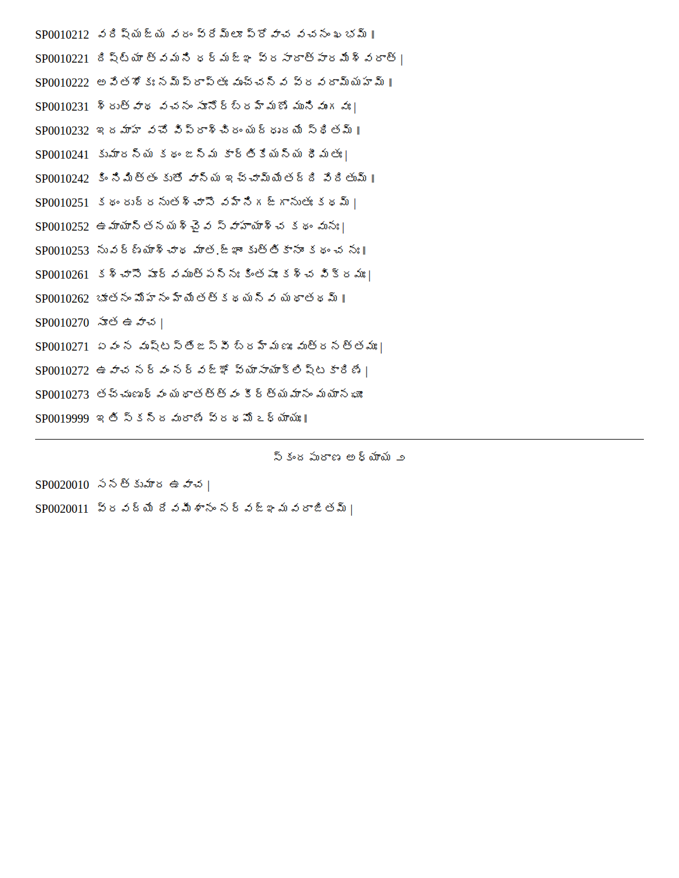SP0010212వరిష్యజ్య వరం వ్రేమ్లూ ప్రోవాచ వచనం ఖభమ్ ‖
SP0010221దిష్ట్యా త్వమని ధర్మజ్ఞ వ్రసాదాత్పారమేశ్వరాత్ |
SP0010222అవేతశోకః నమ్ప్రాప్తః వృచ్చన్వ వ్రవదామ్యహమ్ ‖
SP0010231శ్రుత్వాథ వచనం సూనోర్బ్రహ్మణో మునివుంగవః |
SP0010232ఇదమాహ వచో విప్రాశ్చిరం యద్ధృదయే స్థితమ్ ‖
SP0010241కుమారన్య కథం జన్మ కార్తికేయన్య ధీమతః |
SP0010242కిం నిమిత్తం కుతో వాన్య ఇచ్చామ్యేతద్ది వేదితుమ్ ‖
SP0010251కథం రుద్రనుతశ్చాసౌ వహ్నిగఙ్గానుతః కథమ్ |
SP0010252ఉమాయాన్తనయశ్చైవ స్వాహాయాశ్చ కథం వునః |
SP0010253నువర్ణ్యాశ్చాథ మాత.ఙ్ఞాం కృత్తికానాం కథం చ నః ‖
SP0010261కశ్చాసౌ పూర్వముత్పన్నః కింతపాః కశ్చ విక్రమః |
SP0010262భూతనం మోహనం హ్యేతత్కథయన్వ యథాతథమ్ ‖
SP0010270సూత ఉవాచ |
SP0010271ఏవం న వృష్టస్తేజస్వీ బ్రహ్మణః వుత్రనత్తమః |
SP0010272ఉవాచ నర్వం నర్వజ్ఞో వ్యాసాయాక్లిష్టకారిణే |
SP0010273తచ్చృణుధ్వం యథాతత్త్వం కీర్త్యమానం మయానఘాః
SP0019999ఇతి స్కన్దవురాణే వ్రథమోఽధ్యాయః ‖
స్కందపురాణ అధ్యాయ ౨
SP0020010సనత్కుమార ఉవాచ |
SP0020011వ్రవద్యే దేవమీశానం నర్వజ్ఞమవరాజితమ్ |